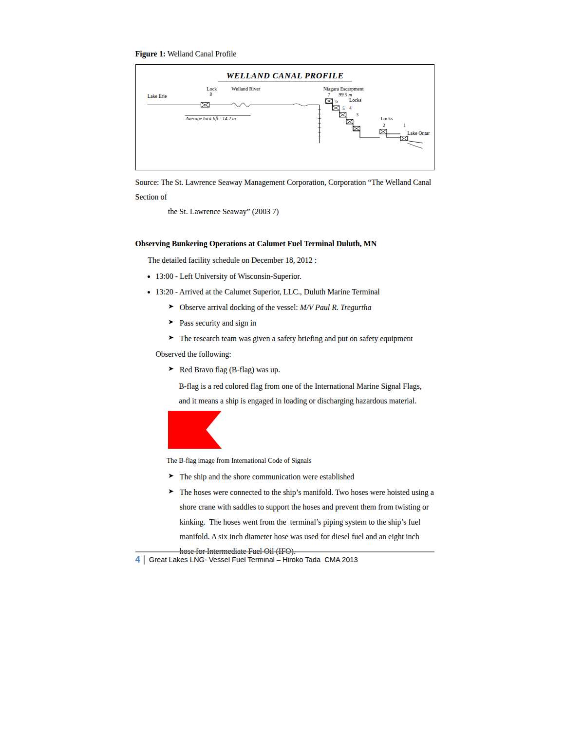Figure 1: Welland Canal Profile
WELLAND CANAL PROFILE Lock 8 Welland River Niagara Escarpment 99.5 m Lake Erie Average lock lift : 14.2 m 7 6 5 Locks 4 3 Locks 2 1 Lake Ontario
Source: The St. Lawrence Seaway Management Corporation, Corporation “The Welland Canal Section of the St. Lawrence Seaway” (2003 7)
Observing Bunkering Operations at Calumet Fuel Terminal Duluth, MN
The detailed facility schedule on December 18, 2012 :
13:00 - Left University of Wisconsin-Superior.
13:20 - Arrived at the Calumet Superior, LLC., Duluth Marine Terminal
Observe arrival docking of the vessel: M/V Paul R. Tregurtha
Pass security and sign in
The research team was given a safety briefing and put on safety equipment
Observed the following:
Red Bravo flag (B-flag) was up.
B-flag is a red colored flag from one of the International Marine Signal Flags, and it means a ship is engaged in loading or discharging hazardous material.
The B-flag image from International Code of Signals
The ship and the shore communication were established
The hoses were connected to the ship’s manifold. Two hoses were hoisted using a shore crane with saddles to support the hoses and prevent them from twisting or kinking. The hoses went from the terminal’s piping system to the ship’s fuel manifold. A six inch diameter hose was used for diesel fuel and an eight inch hose for Intermediate Fuel Oil (IFO).
4 Great Lakes LNG- Vessel Fuel Terminal – Hiroko Tada CMA 2013